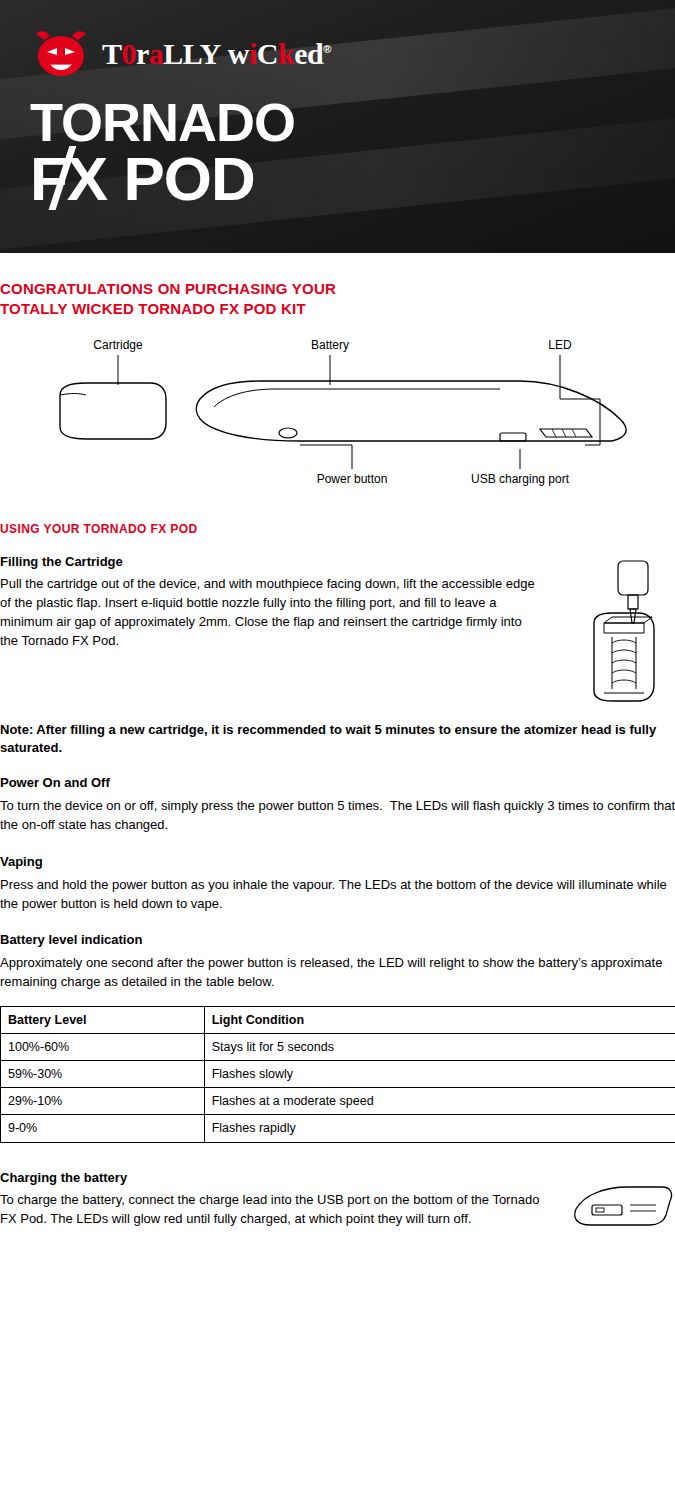T0ra LLY wi Cked®
TORNADO FX POD
Congratulations on purchasing your
Totally Wicked Tornado FX Pod Kit
Cartridge Battery LED Power button USB charging port
Using your Tornado FX Pod
Filling the Cartridge
Pull the cartridge out of the device, and with mouthpiece facing down, lift the accessible edge of the plastic flap. Insert e-liquid bottle nozzle fully into the filling port, and fill to leave a minimum air gap of approximately 2mm. Close the flap and reinsert the cartridge firmly into the Tornado FX Pod.
Note: After filling a new cartridge, it is recommended to wait 5 minutes to ensure the atomizer head is fully saturated.
Power On and Off
To turn the device on or off, simply press the power button 5 times. The LEDs will flash quickly 3 times to confirm that the on-off state has changed.
Vaping
Press and hold the power button as you inhale the vapour. The LEDs at the bottom of the device will illuminate while the power button is held down to vape.
Battery level indication
Approximately one second after the power button is released, the LED will relight to show the battery’s approximate remaining charge as detailed in the table below.
| Battery Level | Light Condition |
| --- | --- |
| 100%-60% | Stays lit for 5 seconds |
| 59%-30% | Flashes slowly |
| 29%-10% | Flashes at a moderate speed |
| 9-0% | Flashes rapidly |
Charging the battery
To charge the battery, connect the charge lead into the USB port on the bottom of the Tornado FX Pod. The LEDs will glow red until fully charged, at which point they will turn off.